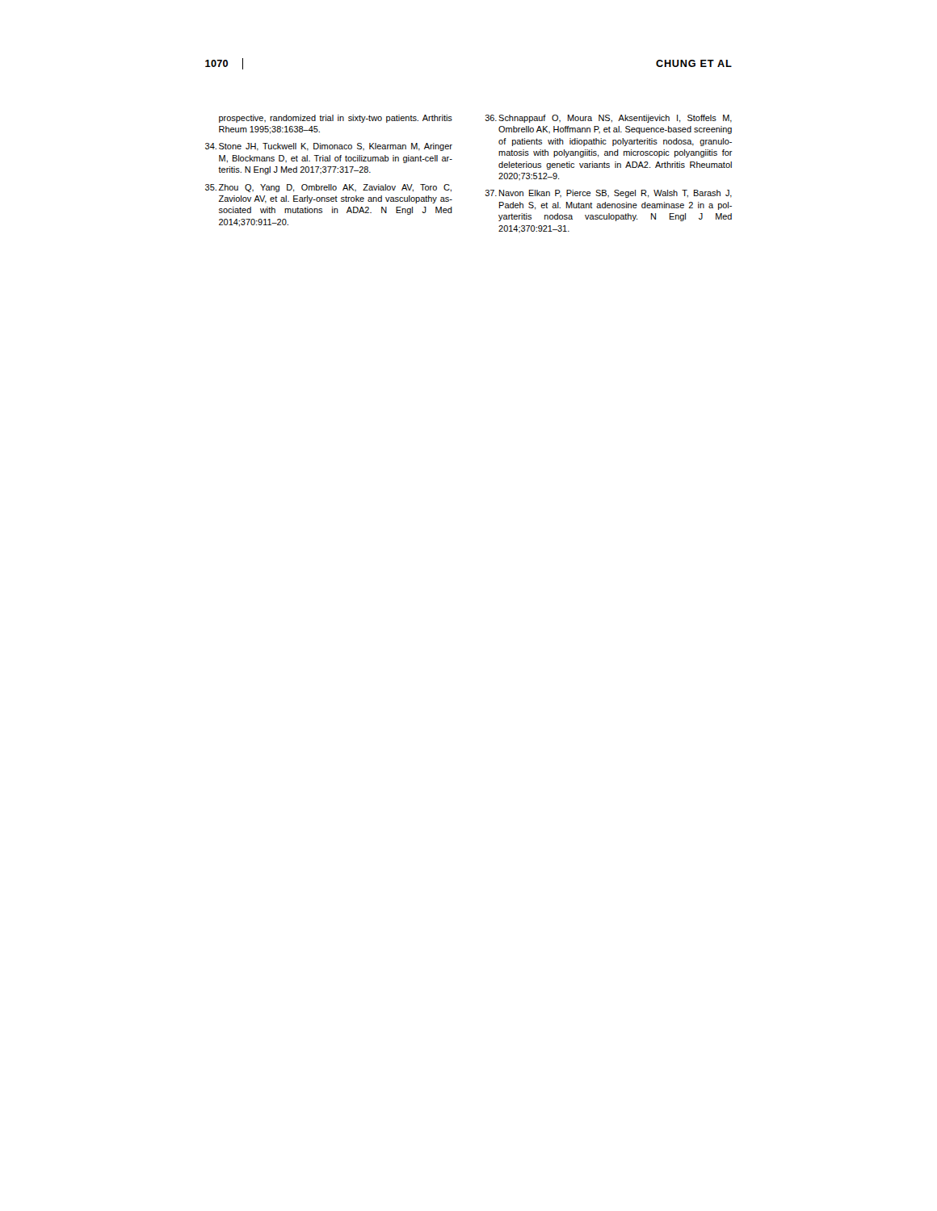1070 CHUNG ET AL
prospective, randomized trial in sixty-two patients. Arthritis Rheum 1995;38:1638–45.
34. Stone JH, Tuckwell K, Dimonaco S, Klearman M, Aringer M, Blockmans D, et al. Trial of tocilizumab in giant-cell arteritis. N Engl J Med 2017;377:317–28.
35. Zhou Q, Yang D, Ombrello AK, Zavialov AV, Toro C, Zaviolov AV, et al. Early-onset stroke and vasculopathy associated with mutations in ADA2. N Engl J Med 2014;370:911–20.
36. Schnappauf O, Moura NS, Aksentijevich I, Stoffels M, Ombrello AK, Hoffmann P, et al. Sequence-based screening of patients with idiopathic polyarteritis nodosa, granulomatosis with polyangiitis, and microscopic polyangiitis for deleterious genetic variants in ADA2. Arthritis Rheumatol 2020;73:512–9.
37. Navon Elkan P, Pierce SB, Segel R, Walsh T, Barash J, Padeh S, et al. Mutant adenosine deaminase 2 in a polyarteritis nodosa vasculopathy. N Engl J Med 2014;370:921–31.